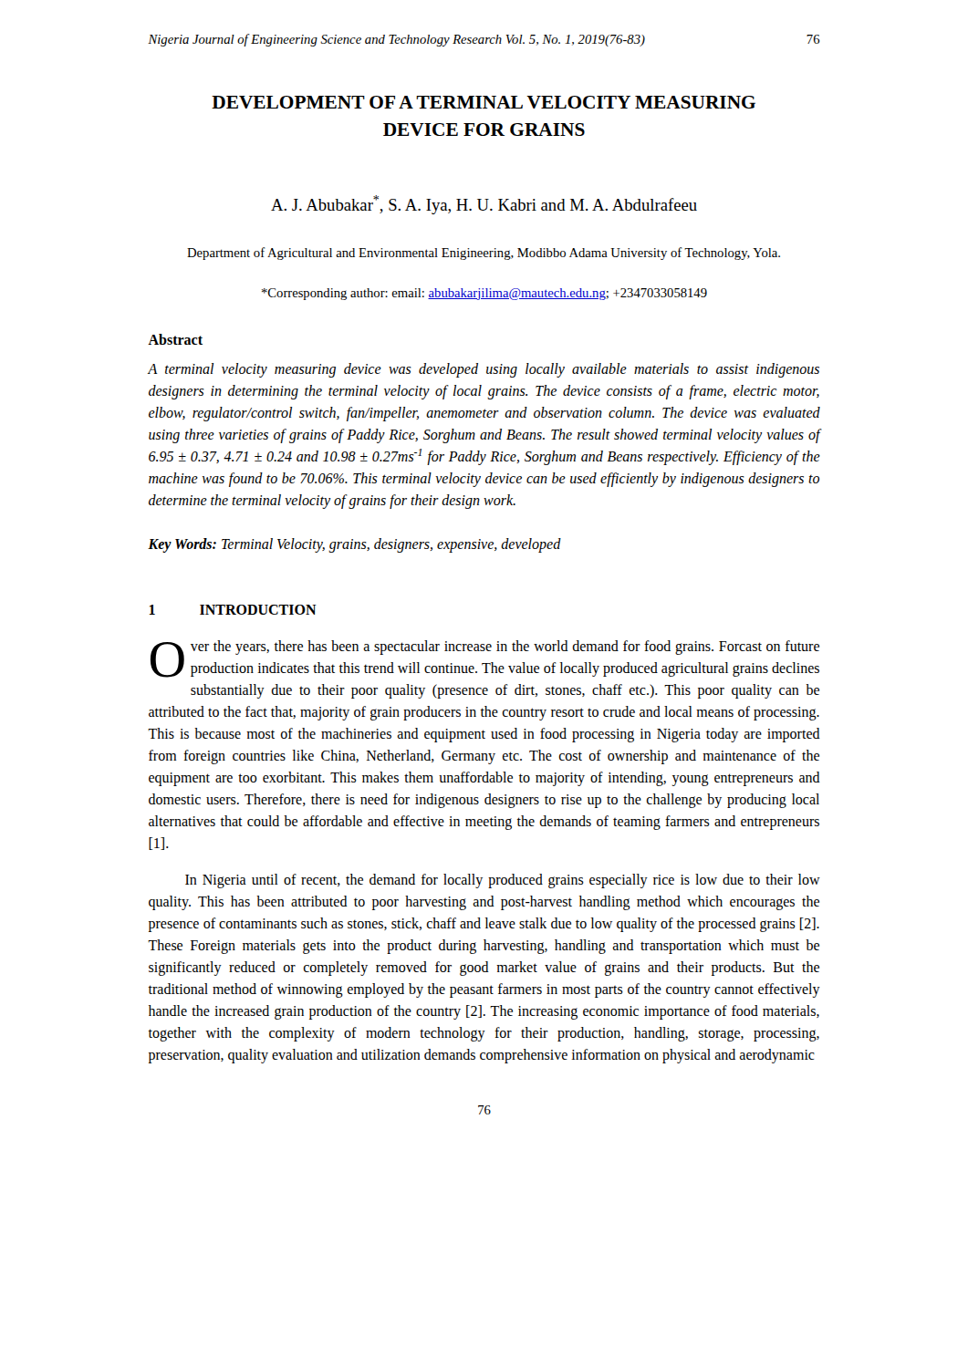Nigeria Journal of Engineering Science and Technology Research Vol. 5, No. 1, 2019(76-83) 76
Development of a Terminal Velocity Measuring Device for Grains
A. J. Abubakar*, S. A. Iya, H. U. Kabri and M. A. Abdulrafeeu
Department of Agricultural and Environmental Enigineering, Modibbo Adama University of Technology, Yola.
*Corresponding author: email: abubakarjilima@mautech.edu.ng; +2347033058149
Abstract
A terminal velocity measuring device was developed using locally available materials to assist indigenous designers in determining the terminal velocity of local grains. The device consists of a frame, electric motor, elbow, regulator/control switch, fan/impeller, anemometer and observation column. The device was evaluated using three varieties of grains of Paddy Rice, Sorghum and Beans. The result showed terminal velocity values of 6.95 ± 0.37, 4.71 ± 0.24 and 10.98 ± 0.27ms-1 for Paddy Rice, Sorghum and Beans respectively. Efficiency of the machine was found to be 70.06%. This terminal velocity device can be used efficiently by indigenous designers to determine the terminal velocity of grains for their design work.
Key Words: Terminal Velocity, grains, designers, expensive, developed
1 INTRODUCTION
Over the years, there has been a spectacular increase in the world demand for food grains. Forcast on future production indicates that this trend will continue. The value of locally produced agricultural grains declines substantially due to their poor quality (presence of dirt, stones, chaff etc.). This poor quality can be attributed to the fact that, majority of grain producers in the country resort to crude and local means of processing. This is because most of the machineries and equipment used in food processing in Nigeria today are imported from foreign countries like China, Netherland, Germany etc. The cost of ownership and maintenance of the equipment are too exorbitant. This makes them unaffordable to majority of intending, young entrepreneurs and domestic users. Therefore, there is need for indigenous designers to rise up to the challenge by producing local alternatives that could be affordable and effective in meeting the demands of teaming farmers and entrepreneurs [1].
In Nigeria until of recent, the demand for locally produced grains especially rice is low due to their low quality. This has been attributed to poor harvesting and post-harvest handling method which encourages the presence of contaminants such as stones, stick, chaff and leave stalk due to low quality of the processed grains [2]. These Foreign materials gets into the product during harvesting, handling and transportation which must be significantly reduced or completely removed for good market value of grains and their products. But the traditional method of winnowing employed by the peasant farmers in most parts of the country cannot effectively handle the increased grain production of the country [2]. The increasing economic importance of food materials, together with the complexity of modern technology for their production, handling, storage, processing, preservation, quality evaluation and utilization demands comprehensive information on physical and aerodynamic
76